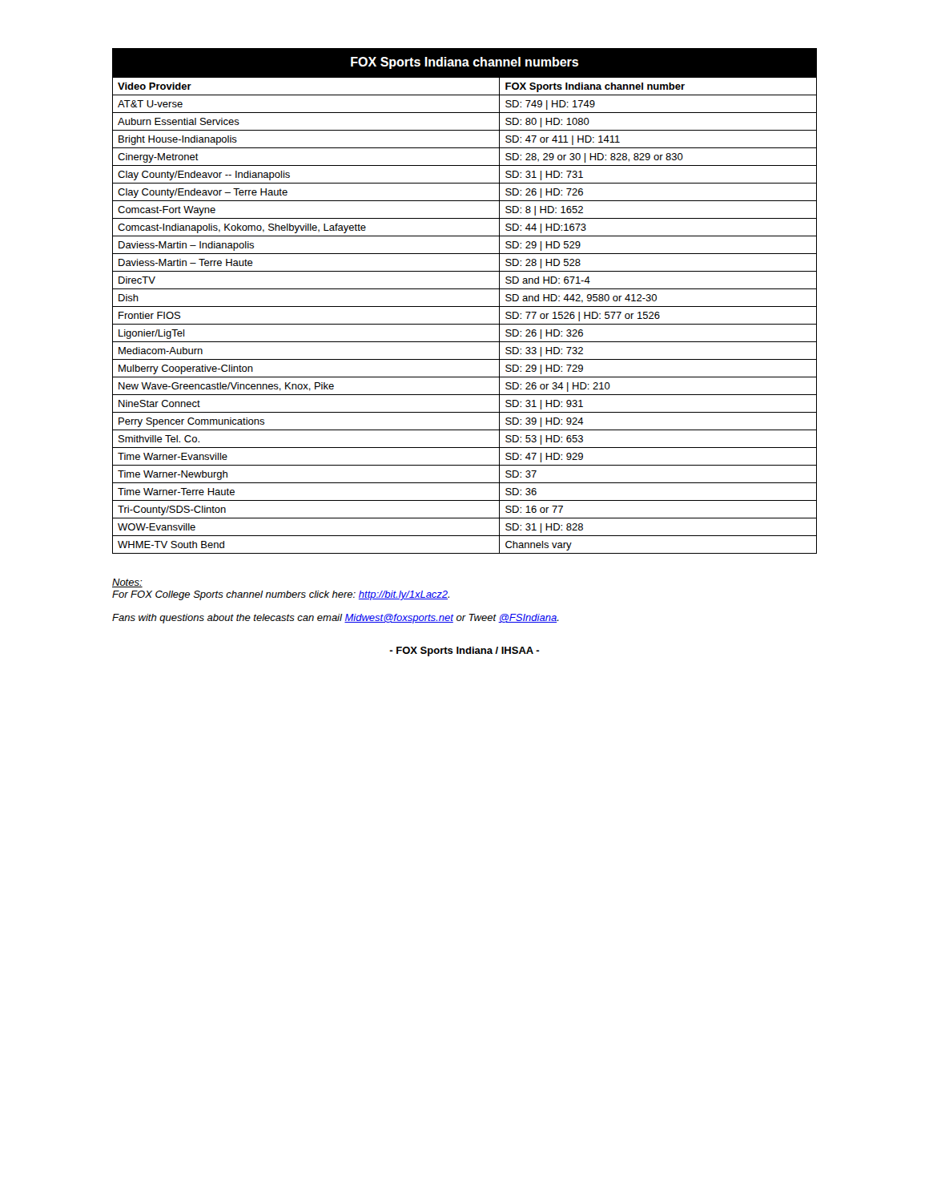FOX Sports Indiana channel numbers
| Video Provider | FOX Sports Indiana channel number |
| --- | --- |
| AT&T U-verse | SD: 749 / HD: 1749 |
| Auburn Essential Services | SD: 80 / HD: 1080 |
| Bright House-Indianapolis | SD: 47 or 411 / HD: 1411 |
| Cinergy-Metronet | SD: 28, 29 or 30 / HD: 828, 829 or 830 |
| Clay County/Endeavor -- Indianapolis | SD: 31 / HD: 731 |
| Clay County/Endeavor – Terre Haute | SD: 26 / HD: 726 |
| Comcast-Fort Wayne | SD: 8 / HD: 1652 |
| Comcast-Indianapolis, Kokomo, Shelbyville, Lafayette | SD: 44 / HD:1673 |
| Daviess-Martin – Indianapolis | SD: 29 / HD 529 |
| Daviess-Martin – Terre Haute | SD: 28 / HD 528 |
| DirecTV | SD and HD: 671-4 |
| Dish | SD and HD: 442, 9580 or 412-30 |
| Frontier FIOS | SD: 77 or 1526 / HD: 577 or 1526 |
| Ligonier/LigTel | SD: 26 / HD: 326 |
| Mediacom-Auburn | SD: 33 / HD: 732 |
| Mulberry Cooperative-Clinton | SD: 29 / HD: 729 |
| New Wave-Greencastle/Vincennes, Knox, Pike | SD: 26 or 34 / HD: 210 |
| NineStar Connect | SD: 31 / HD: 931 |
| Perry Spencer Communications | SD: 39 / HD: 924 |
| Smithville Tel. Co. | SD: 53 / HD: 653 |
| Time Warner-Evansville | SD: 47 / HD: 929 |
| Time Warner-Newburgh | SD: 37 |
| Time Warner-Terre Haute | SD: 36 |
| Tri-County/SDS-Clinton | SD: 16 or 77 |
| WOW-Evansville | SD: 31 / HD: 828 |
| WHME-TV South Bend | Channels vary |
Notes:
For FOX College Sports channel numbers click here: http://bit.ly/1xLacz2.
Fans with questions about the telecasts can email Midwest@foxsports.net or Tweet @FSIndiana.
- FOX Sports Indiana / IHSAA -